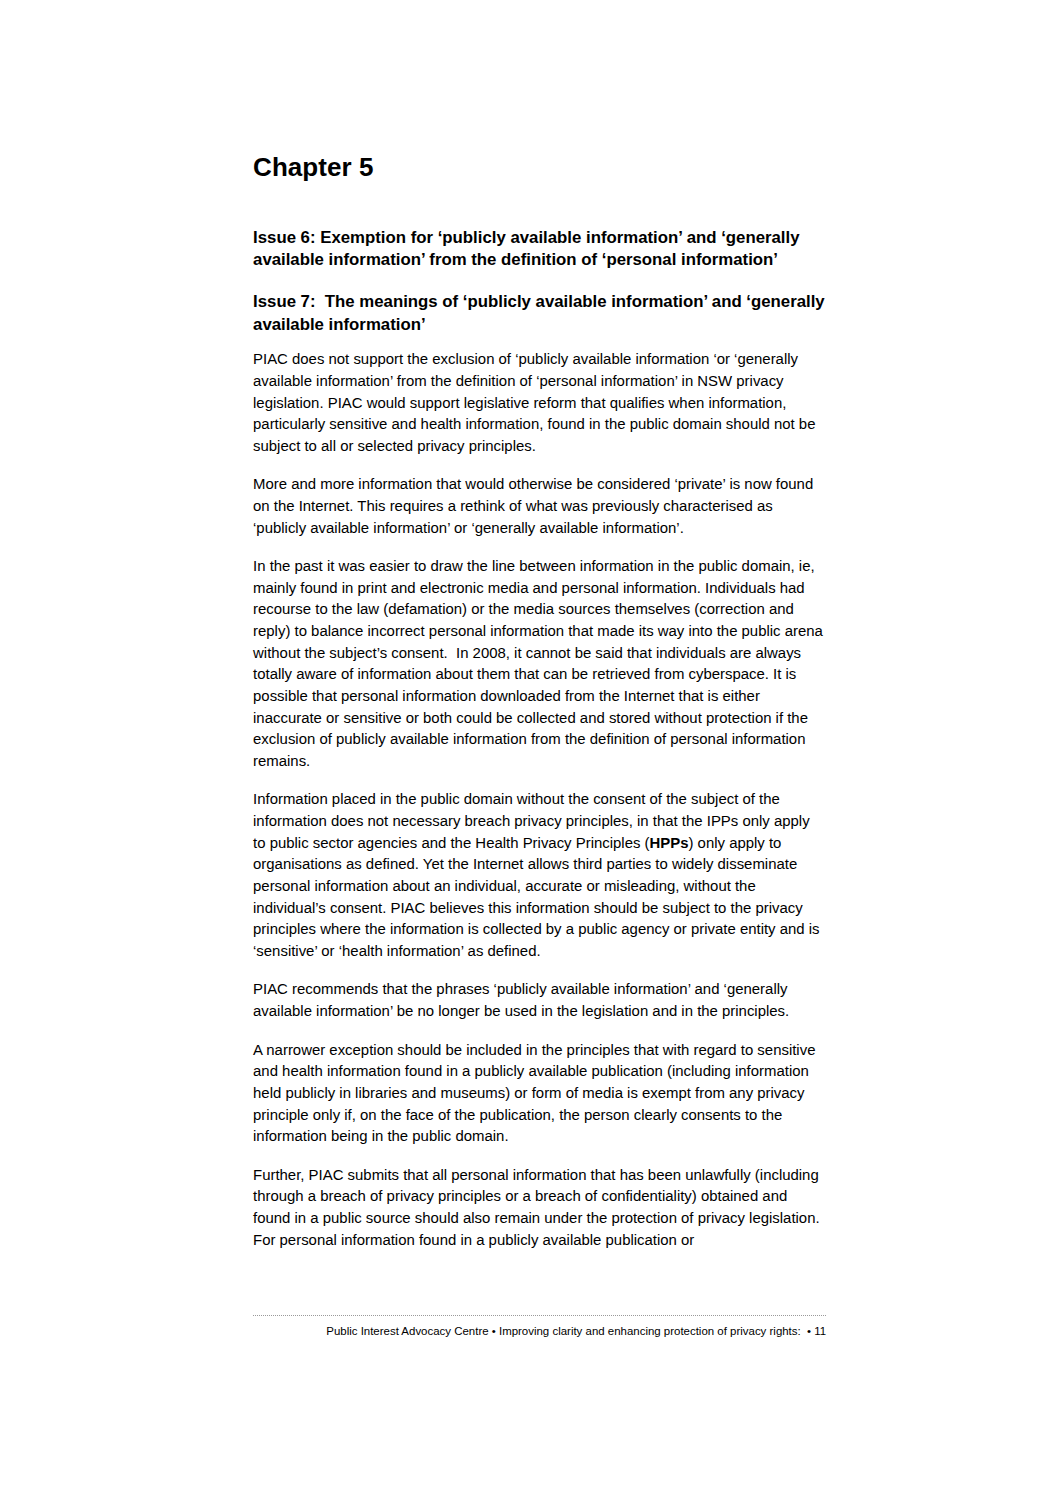Chapter 5
Issue 6: Exemption for ‘publicly available information’ and ‘generally available information’ from the definition of ‘personal information’
Issue 7: The meanings of ‘publicly available information’ and ‘generally available information’
PIAC does not support the exclusion of ‘publicly available information ‘or ‘generally available information’ from the definition of ‘personal information’ in NSW privacy legislation. PIAC would support legislative reform that qualifies when information, particularly sensitive and health information, found in the public domain should not be subject to all or selected privacy principles.
More and more information that would otherwise be considered ‘private’ is now found on the Internet. This requires a rethink of what was previously characterised as ‘publicly available information’ or ‘generally available information’.
In the past it was easier to draw the line between information in the public domain, ie, mainly found in print and electronic media and personal information. Individuals had recourse to the law (defamation) or the media sources themselves (correction and reply) to balance incorrect personal information that made its way into the public arena without the subject’s consent. In 2008, it cannot be said that individuals are always totally aware of information about them that can be retrieved from cyberspace. It is possible that personal information downloaded from the Internet that is either inaccurate or sensitive or both could be collected and stored without protection if the exclusion of publicly available information from the definition of personal information remains.
Information placed in the public domain without the consent of the subject of the information does not necessary breach privacy principles, in that the IPPs only apply to public sector agencies and the Health Privacy Principles (HPPs) only apply to organisations as defined. Yet the Internet allows third parties to widely disseminate personal information about an individual, accurate or misleading, without the individual’s consent. PIAC believes this information should be subject to the privacy principles where the information is collected by a public agency or private entity and is ‘sensitive’ or ‘health information’ as defined.
PIAC recommends that the phrases ‘publicly available information’ and ‘generally available information’ be no longer be used in the legislation and in the principles.
A narrower exception should be included in the principles that with regard to sensitive and health information found in a publicly available publication (including information held publicly in libraries and museums) or form of media is exempt from any privacy principle only if, on the face of the publication, the person clearly consents to the information being in the public domain.
Further, PIAC submits that all personal information that has been unlawfully (including through a breach of privacy principles or a breach of confidentiality) obtained and found in a public source should also remain under the protection of privacy legislation. For personal information found in a publicly available publication or
Public Interest Advocacy Centre • Improving clarity and enhancing protection of privacy rights: • 11